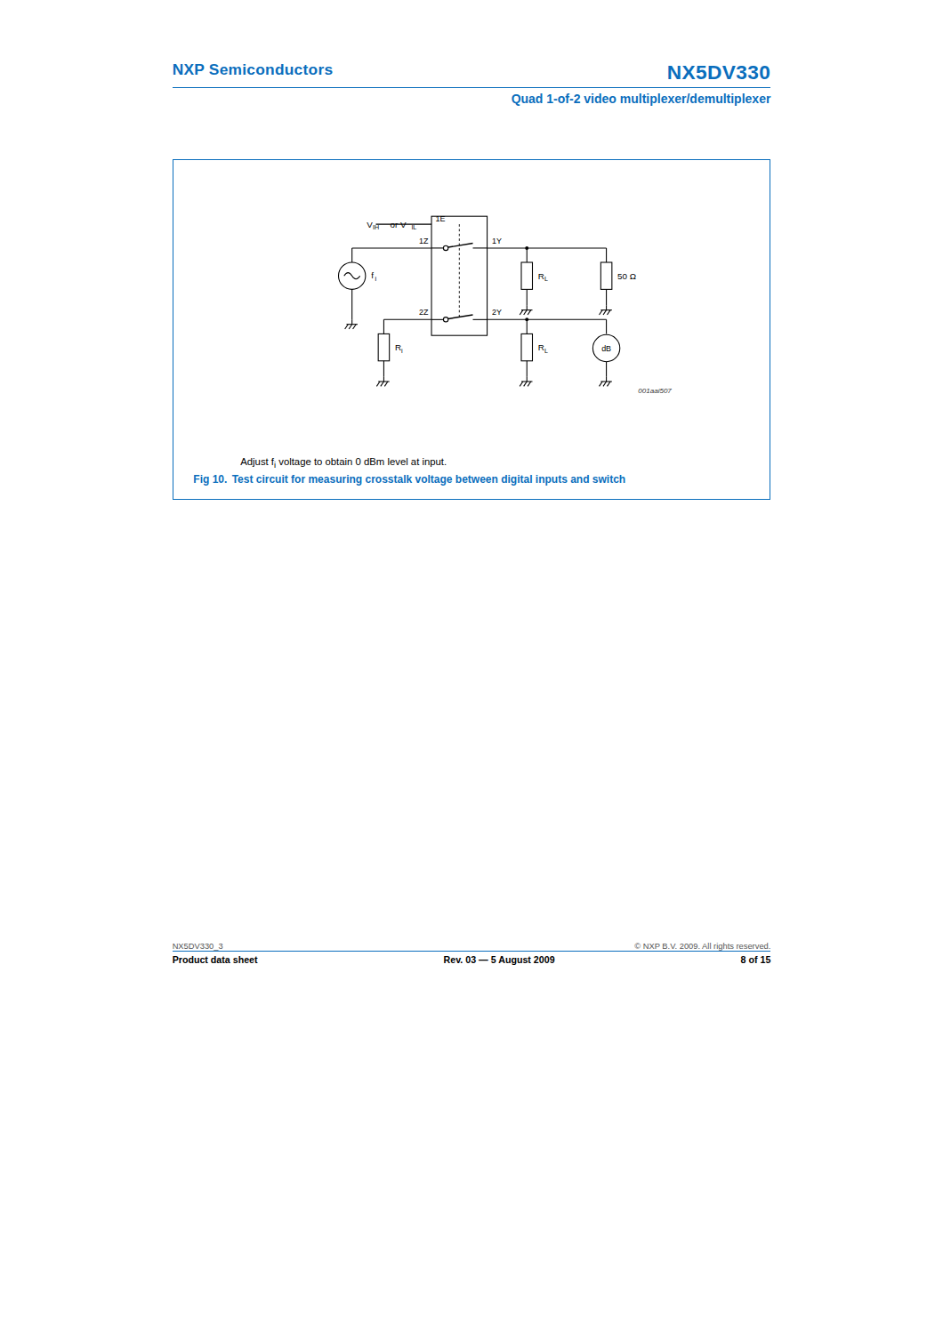NXP Semiconductors
NX5DV330
Quad 1-of-2 video multiplexer/demultiplexer
V IH or V IL 1E 1Z 1Y 2Z 2Y f i R i R L 50 Ω R L dB 001aai507
Adjust fi voltage to obtain 0 dBm level at input.
Fig 10. Test circuit for measuring crosstalk voltage between digital inputs and switch
NX5DV330_3
© NXP B.V. 2009. All rights reserved.
Product data sheet
Rev. 03 — 5 August 2009
8 of 15